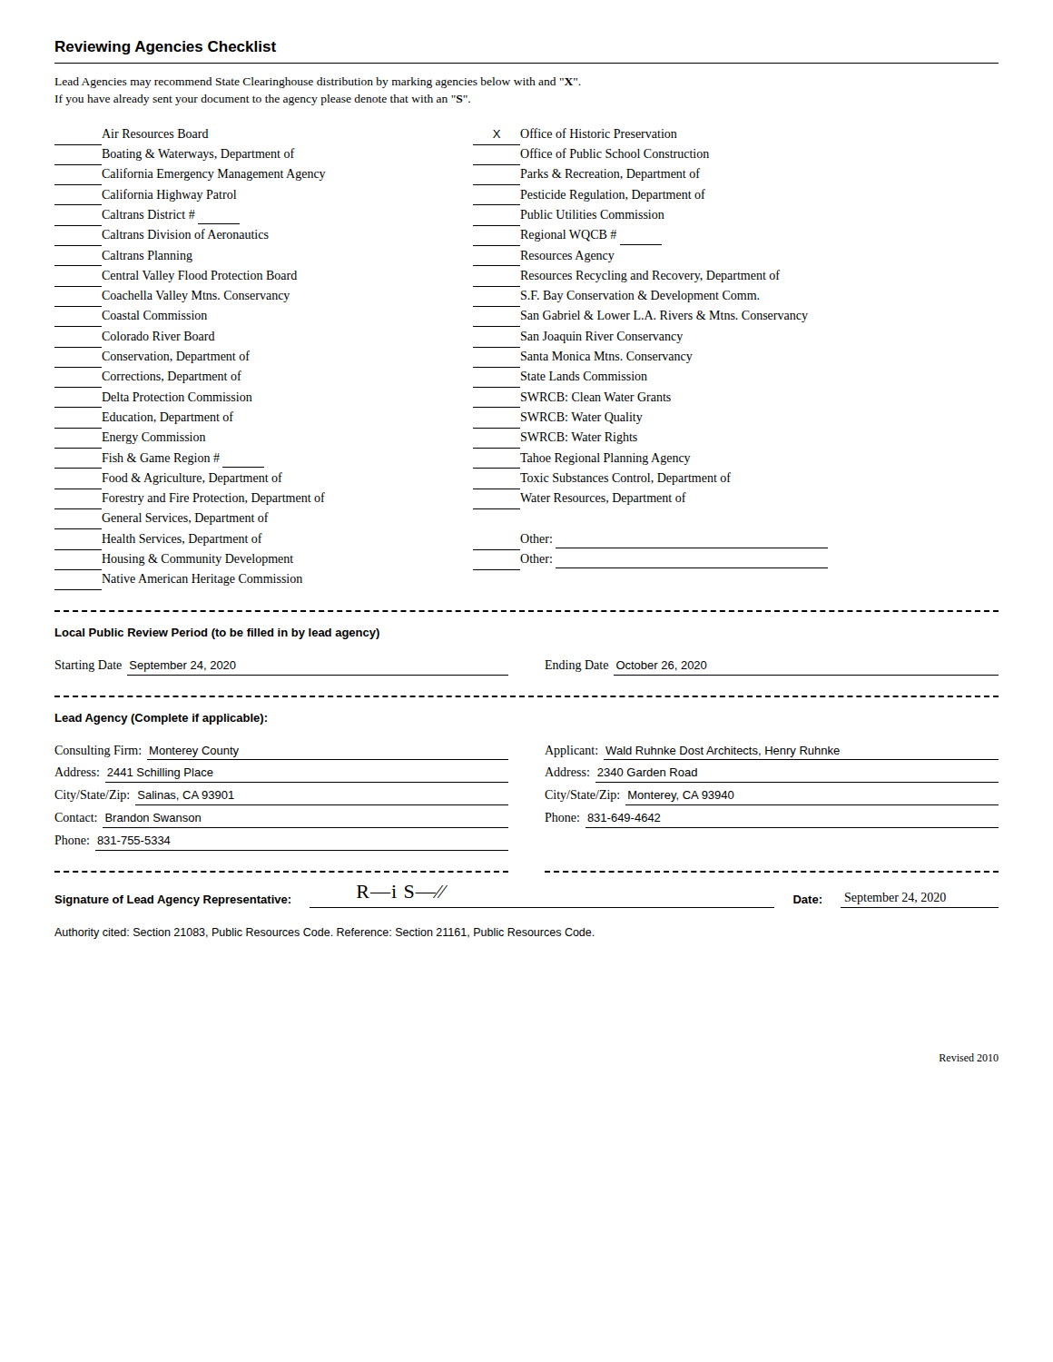Reviewing Agencies Checklist
Lead Agencies may recommend State Clearinghouse distribution by marking agencies below with and "X".
If you have already sent your document to the agency please denote that with an "S".
| | Air Resources Board | | X | Office of Historic Preservation |
| | Boating & Waterways, Department of | | | Office of Public School Construction |
| | California Emergency Management Agency | | | Parks & Recreation, Department of |
| | California Highway Patrol | | | Pesticide Regulation, Department of |
| | Caltrans District # | | | Public Utilities Commission |
| | Caltrans Division of Aeronautics | | | Regional WQCB # |
| | Caltrans Planning | | | Resources Agency |
| | Central Valley Flood Protection Board | | | Resources Recycling and Recovery, Department of |
| | Coachella Valley Mtns. Conservancy | | | S.F. Bay Conservation & Development Comm. |
| | Coastal Commission | | | San Gabriel & Lower L.A. Rivers & Mtns. Conservancy |
| | Colorado River Board | | | San Joaquin River Conservancy |
| | Conservation, Department of | | | Santa Monica Mtns. Conservancy |
| | Corrections, Department of | | | State Lands Commission |
| | Delta Protection Commission | | | SWRCB: Clean Water Grants |
| | Education, Department of | | | SWRCB: Water Quality |
| | Energy Commission | | | SWRCB: Water Rights |
| | Fish & Game Region # | | | Tahoe Regional Planning Agency |
| | Food & Agriculture, Department of | | | Toxic Substances Control, Department of |
| | Forestry and Fire Protection, Department of | | | Water Resources, Department of |
| | General Services, Department of | | | |
| | Health Services, Department of | | | Other: |
| | Housing & Community Development | | | Other: |
| | Native American Heritage Commission | | | |
Local Public Review Period (to be filled in by lead agency)
Starting Date September 24, 2020
Ending Date October 26, 2020
Lead Agency (Complete if applicable):
Consulting Firm: Monterey County
Address: 2441 Schilling Place
City/State/Zip: Salinas, CA 93901
Contact: Brandon Swanson
Phone: 831-755-5334
Applicant: Wald Ruhnke Dost Architects, Henry Ruhnke
Address: 2340 Garden Road
City/State/Zip: Monterey, CA 93940
Phone: 831-649-4642
Signature of Lead Agency Representative: R—i S—⁄⁄ Date: September 24, 2020
Authority cited: Section 21083, Public Resources Code. Reference: Section 21161, Public Resources Code.
Revised 2010